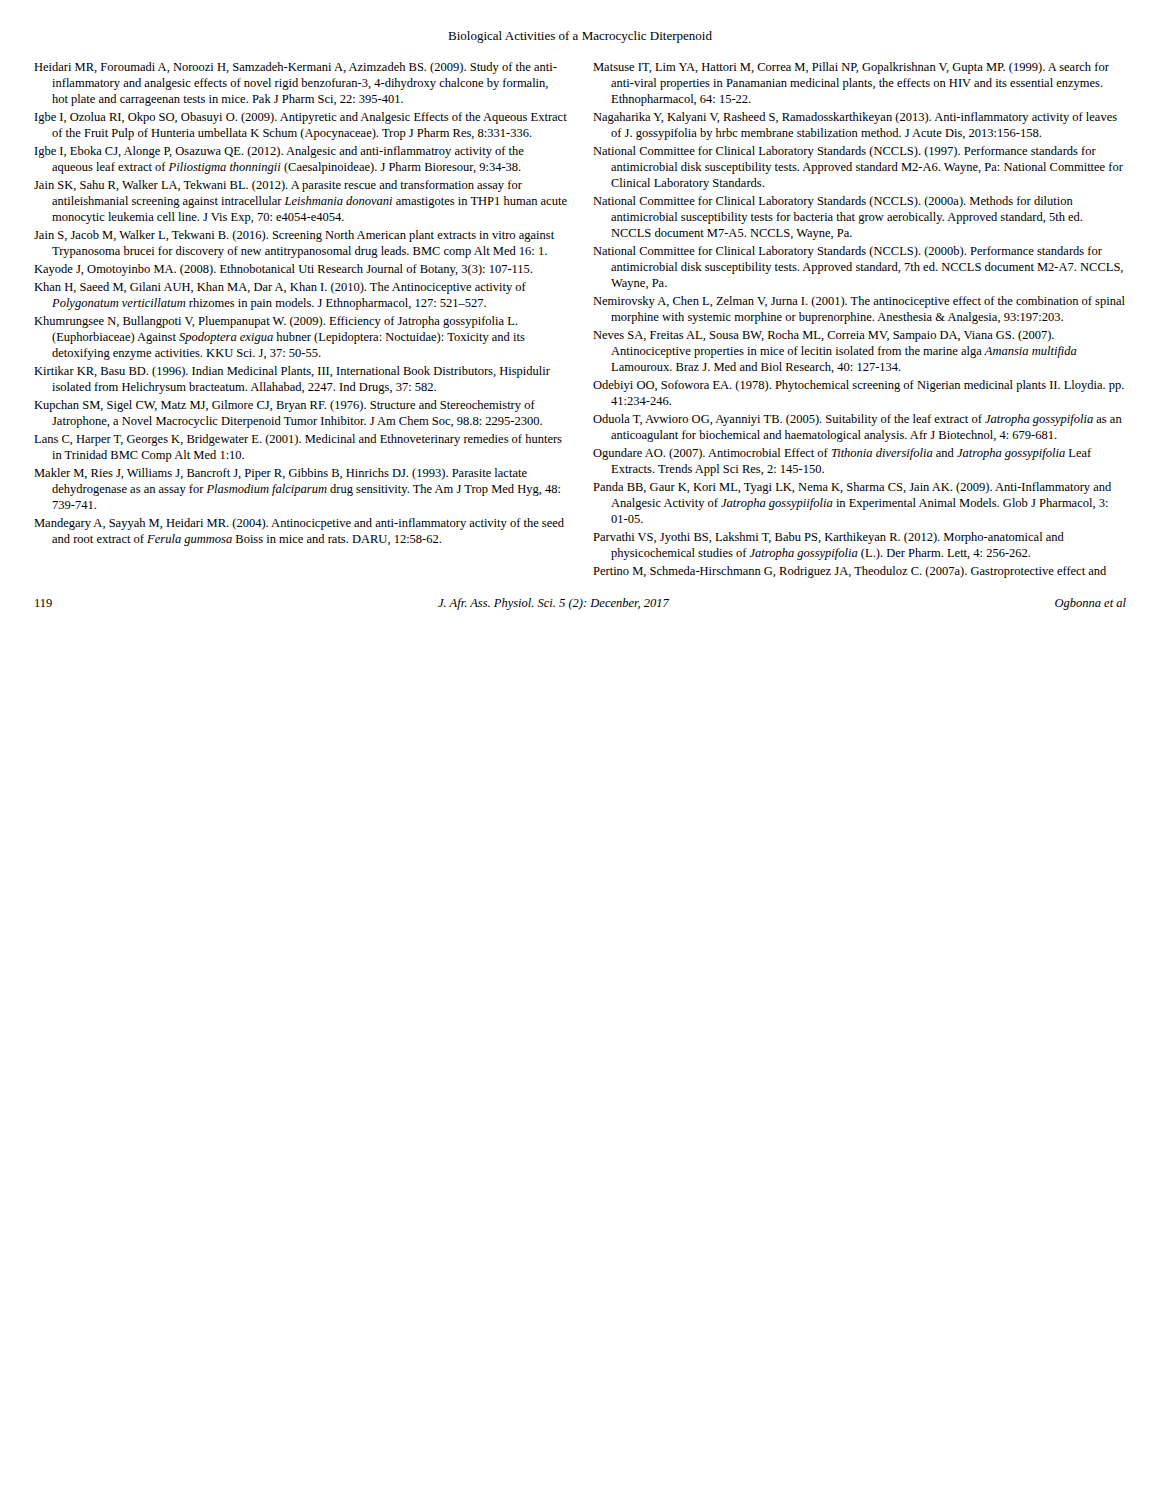Biological Activities of a Macrocyclic Diterpenoid
Heidari MR, Foroumadi A, Noroozi H, Samzadeh-Kermani A, Azimzadeh BS. (2009). Study of the anti-inflammatory and analgesic effects of novel rigid benzofuran-3, 4-dihydroxy chalcone by formalin, hot plate and carrageenan tests in mice. Pak J Pharm Sci, 22: 395-401.
Igbe I, Ozolua RI, Okpo SO, Obasuyi O. (2009). Antipyretic and Analgesic Effects of the Aqueous Extract of the Fruit Pulp of Hunteria umbellata K Schum (Apocynaceae). Trop J Pharm Res, 8:331-336.
Igbe I, Eboka CJ, Alonge P, Osazuwa QE. (2012). Analgesic and anti-inflammatroy activity of the aqueous leaf extract of Piliostigma thonningii (Caesalpinoideae). J Pharm Bioresour, 9:34-38.
Jain SK, Sahu R, Walker LA, Tekwani BL. (2012). A parasite rescue and transformation assay for antileishmanial screening against intracellular Leishmania donovani amastigotes in THP1 human acute monocytic leukemia cell line. J Vis Exp, 70: e4054-e4054.
Jain S, Jacob M, Walker L, Tekwani B. (2016). Screening North American plant extracts in vitro against Trypanosoma brucei for discovery of new antitrypanosomal drug leads. BMC comp Alt Med 16: 1.
Kayode J, Omotoyinbo MA. (2008). Ethnobotanical Uti Research Journal of Botany, 3(3): 107-115.
Khan H, Saeed M, Gilani AUH, Khan MA, Dar A, Khan I. (2010). The Antinociceptive activity of Polygonatum verticillatum rhizomes in pain models. J Ethnopharmacol, 127: 521–527.
Khumrungsee N, Bullangpoti V, Pluempanupat W. (2009). Efficiency of Jatropha gossypifolia L. (Euphorbiaceae) Against Spodoptera exigua hubner (Lepidoptera: Noctuidae): Toxicity and its detoxifying enzyme activities. KKU Sci. J, 37: 50-55.
Kirtikar KR, Basu BD. (1996). Indian Medicinal Plants, III, International Book Distributors, Hispidulir isolated from Helichrysum bracteatum. Allahabad, 2247. Ind Drugs, 37: 582.
Kupchan SM, Sigel CW, Matz MJ, Gilmore CJ, Bryan RF. (1976). Structure and Stereochemistry of Jatrophone, a Novel Macrocyclic Diterpenoid Tumor Inhibitor. J Am Chem Soc, 98.8: 2295-2300.
Lans C, Harper T, Georges K, Bridgewater E. (2001). Medicinal and Ethnoveterinary remedies of hunters in Trinidad BMC Comp Alt Med 1:10.
Makler M, Ries J, Williams J, Bancroft J, Piper R, Gibbins B, Hinrichs DJ. (1993). Parasite lactate dehydrogenase as an assay for Plasmodium falciparum drug sensitivity. The Am J Trop Med Hyg, 48: 739-741.
Mandegary A, Sayyah M, Heidari MR. (2004). Antinocicpetive and anti-inflammatory activity of the seed and root extract of Ferula gummosa Boiss in mice and rats. DARU, 12:58-62.
Matsuse IT, Lim YA, Hattori M, Correa M, Pillai NP, Gopalkrishnan V, Gupta MP. (1999). A search for anti-viral properties in Panamanian medicinal plants, the effects on HIV and its essential enzymes. Ethnopharmacol, 64: 15-22.
Nagaharika Y, Kalyani V, Rasheed S, Ramadosskarthikeyan (2013). Anti-inflammatory activity of leaves of J. gossypifolia by hrbc membrane stabilization method. J Acute Dis, 2013:156-158.
National Committee for Clinical Laboratory Standards (NCCLS). (1997). Performance standards for antimicrobial disk susceptibility tests. Approved standard M2-A6. Wayne, Pa: National Committee for Clinical Laboratory Standards.
National Committee for Clinical Laboratory Standards (NCCLS). (2000a). Methods for dilution antimicrobial susceptibility tests for bacteria that grow aerobically. Approved standard, 5th ed. NCCLS document M7-A5. NCCLS, Wayne, Pa.
National Committee for Clinical Laboratory Standards (NCCLS). (2000b). Performance standards for antimicrobial disk susceptibility tests. Approved standard, 7th ed. NCCLS document M2-A7. NCCLS, Wayne, Pa.
Nemirovsky A, Chen L, Zelman V, Jurna I. (2001). The antinociceptive effect of the combination of spinal morphine with systemic morphine or buprenorphine. Anesthesia & Analgesia, 93:197:203.
Neves SA, Freitas AL, Sousa BW, Rocha ML, Correia MV, Sampaio DA, Viana GS. (2007). Antinociceptive properties in mice of lecitin isolated from the marine alga Amansia multifida Lamouroux. Braz J. Med and Biol Research, 40: 127-134.
Odebiyi OO, Sofowora EA. (1978). Phytochemical screening of Nigerian medicinal plants II. Lloydia. pp. 41:234-246.
Oduola T, Avwioro OG, Ayanniyi TB. (2005). Suitability of the leaf extract of Jatropha gossypifolia as an anticoagulant for biochemical and haematological analysis. Afr J Biotechnol, 4: 679-681.
Ogundare AO. (2007). Antimocrobial Effect of Tithonia diversifolia and Jatropha gossypifolia Leaf Extracts. Trends Appl Sci Res, 2: 145-150.
Panda BB, Gaur K, Kori ML, Tyagi LK, Nema K, Sharma CS, Jain AK. (2009). Anti-Inflammatory and Analgesic Activity of Jatropha gossypiifolia in Experimental Animal Models. Glob J Pharmacol, 3: 01-05.
Parvathi VS, Jyothi BS, Lakshmi T, Babu PS, Karthikeyan R. (2012). Morpho-anatomical and physicochemical studies of Jatropha gossypifolia (L.). Der Pharm. Lett, 4: 256-262.
Pertino M, Schmeda-Hirschmann G, Rodriguez JA, Theoduloz C. (2007a). Gastroprotective effect and
119 J. Afr. Ass. Physiol. Sci. 5 (2): Decenber, 2017 Ogbonna et al